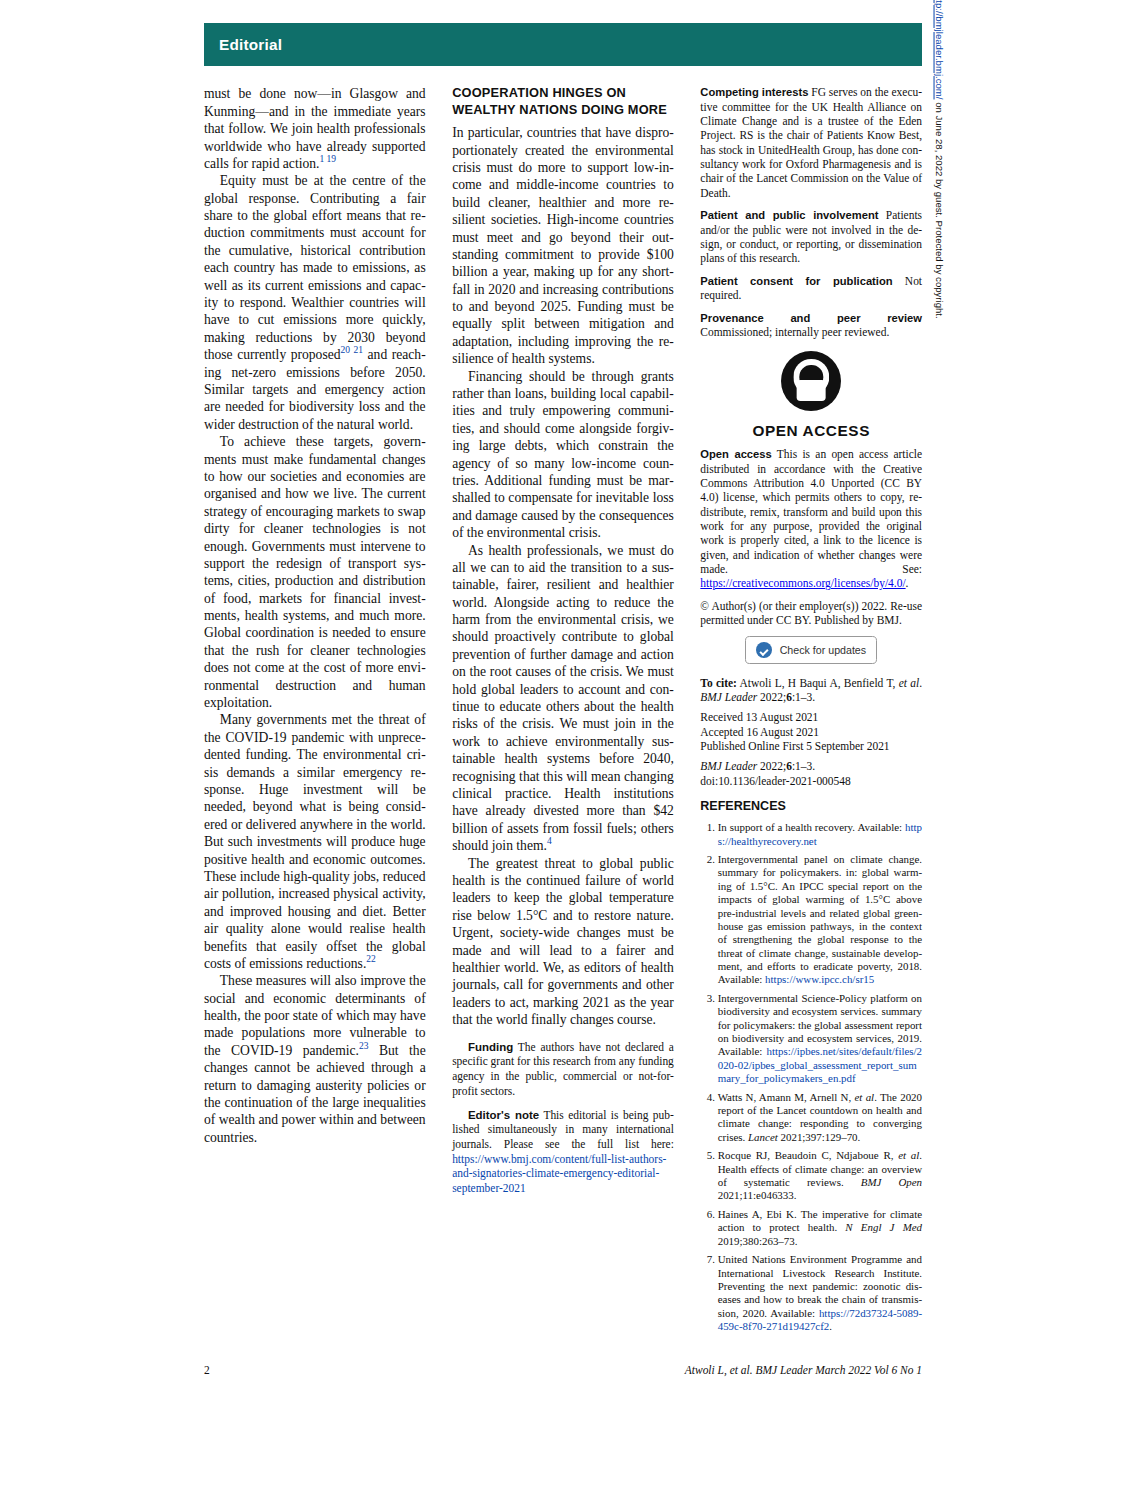leader: first published as 10.1136/leader-2021-000548 on 5 September 2021. Downloaded from http://bmjleader.bmj.com/ on June 28, 2022 by guest. Protected by copyright.
Editorial
must be done now—in Glasgow and Kunming—and in the immediate years that follow. We join health professionals worldwide who have already supported calls for rapid action.1 19
Equity must be at the centre of the global response. Contributing a fair share to the global effort means that reduction commitments must account for the cumulative, historical contribution each country has made to emissions, as well as its current emissions and capacity to respond. Wealthier countries will have to cut emissions more quickly, making reductions by 2030 beyond those currently proposed20 21 and reaching net-zero emissions before 2050. Similar targets and emergency action are needed for biodiversity loss and the wider destruction of the natural world.
To achieve these targets, governments must make fundamental changes to how our societies and economies are organised and how we live. The current strategy of encouraging markets to swap dirty for cleaner technologies is not enough. Governments must intervene to support the redesign of transport systems, cities, production and distribution of food, markets for financial investments, health systems, and much more. Global coordination is needed to ensure that the rush for cleaner technologies does not come at the cost of more environmental destruction and human exploitation.
Many governments met the threat of the COVID-19 pandemic with unprecedented funding. The environmental crisis demands a similar emergency response. Huge investment will be needed, beyond what is being considered or delivered anywhere in the world. But such investments will produce huge positive health and economic outcomes. These include high-quality jobs, reduced air pollution, increased physical activity, and improved housing and diet. Better air quality alone would realise health benefits that easily offset the global costs of emissions reductions.22
These measures will also improve the social and economic determinants of health, the poor state of which may have made populations more vulnerable to the COVID-19 pandemic.23 But the changes cannot be achieved through a return to damaging austerity policies or the continuation of the large inequalities of wealth and power within and between countries.
Cooperation hinges on wealthy nations doing more
In particular, countries that have disproportionately created the environmental crisis must do more to support low-income and middle-income countries to build cleaner, healthier and more resilient societies. High-income countries must meet and go beyond their outstanding commitment to provide $100 billion a year, making up for any shortfall in 2020 and increasing contributions to and beyond 2025. Funding must be equally split between mitigation and adaptation, including improving the resilience of health systems.
Financing should be through grants rather than loans, building local capabilities and truly empowering communities, and should come alongside forgiving large debts, which constrain the agency of so many low-income countries. Additional funding must be marshalled to compensate for inevitable loss and damage caused by the consequences of the environmental crisis.
As health professionals, we must do all we can to aid the transition to a sustainable, fairer, resilient and healthier world. Alongside acting to reduce the harm from the environmental crisis, we should proactively contribute to global prevention of further damage and action on the root causes of the crisis. We must hold global leaders to account and continue to educate others about the health risks of the crisis. We must join in the work to achieve environmentally sustainable health systems before 2040, recognising that this will mean changing clinical practice. Health institutions have already divested more than $42 billion of assets from fossil fuels; others should join them.4
The greatest threat to global public health is the continued failure of world leaders to keep the global temperature rise below 1.5°C and to restore nature. Urgent, society-wide changes must be made and will lead to a fairer and healthier world. We, as editors of health journals, call for governments and other leaders to act, marking 2021 as the year that the world finally changes course.
Funding The authors have not declared a specific grant for this research from any funding agency in the public, commercial or not-for-profit sectors.
Editor's note This editorial is being published simultaneously in many international journals. Please see the full list here: https://www.bmj.com/content/full-list-authors-and-signatories-climate-emergency-editorial-september-2021
Competing interests FG serves on the executive committee for the UK Health Alliance on Climate Change and is a trustee of the Eden Project. RS is the chair of Patients Know Best, has stock in UnitedHealth Group, has done consultancy work for Oxford Pharmagenesis and is chair of the Lancet Commission on the Value of Death.
Patient and public involvement Patients and/or the public were not involved in the design, or conduct, or reporting, or dissemination plans of this research.
Patient consent for publication Not required.
Provenance and peer review Commissioned; internally peer reviewed.
OPEN ACCESS
Open access This is an open access article distributed in accordance with the Creative Commons Attribution 4.0 Unported (CC BY 4.0) license, which permits others to copy, redistribute, remix, transform and build upon this work for any purpose, provided the original work is properly cited, a link to the licence is given, and indication of whether changes were made. See: https://creativecommons.org/licenses/by/4.0/.
© Author(s) (or their employer(s)) 2022. Re-use permitted under CC BY. Published by BMJ.
Check for updates
To cite: Atwoli L, H Baqui A, Benfield T, et al. BMJ Leader 2022;6:1–3.
Received 13 August 2021
Accepted 16 August 2021
Published Online First 5 September 2021
BMJ Leader 2022;6:1–3.
doi:10.1136/leader-2021-000548
References
In support of a health recovery. Available: https://healthyrecovery.net
Intergovernmental panel on climate change. summary for policymakers. in: global warming of 1.5°C. An IPCC special report on the impacts of global warming of 1.5°C above pre-industrial levels and related global greenhouse gas emission pathways, in the context of strengthening the global response to the threat of climate change, sustainable development, and efforts to eradicate poverty, 2018. Available: https://www.ipcc.ch/sr15
Intergovernmental Science-Policy platform on biodiversity and ecosystem services. summary for policymakers: the global assessment report on biodiversity and ecosystem services, 2019. Available: https://ipbes.net/sites/default/files/2020-02/ipbes_global_assessment_report_summary_for_policymakers_en.pdf
Watts N, Amann M, Arnell N, et al. The 2020 report of the Lancet countdown on health and climate change: responding to converging crises. Lancet 2021;397:129–70.
Rocque RJ, Beaudoin C, Ndjaboue R, et al. Health effects of climate change: an overview of systematic reviews. BMJ Open 2021;11:e046333.
Haines A, Ebi K. The imperative for climate action to protect health. N Engl J Med 2019;380:263–73.
United Nations Environment Programme and International Livestock Research Institute. Preventing the next pandemic: zoonotic diseases and how to break the chain of transmission, 2020. Available: https://72d37324-5089-459c-8f70-271d19427cf2.
2
Atwoli L, et al. BMJ Leader March 2022 Vol 6 No 1